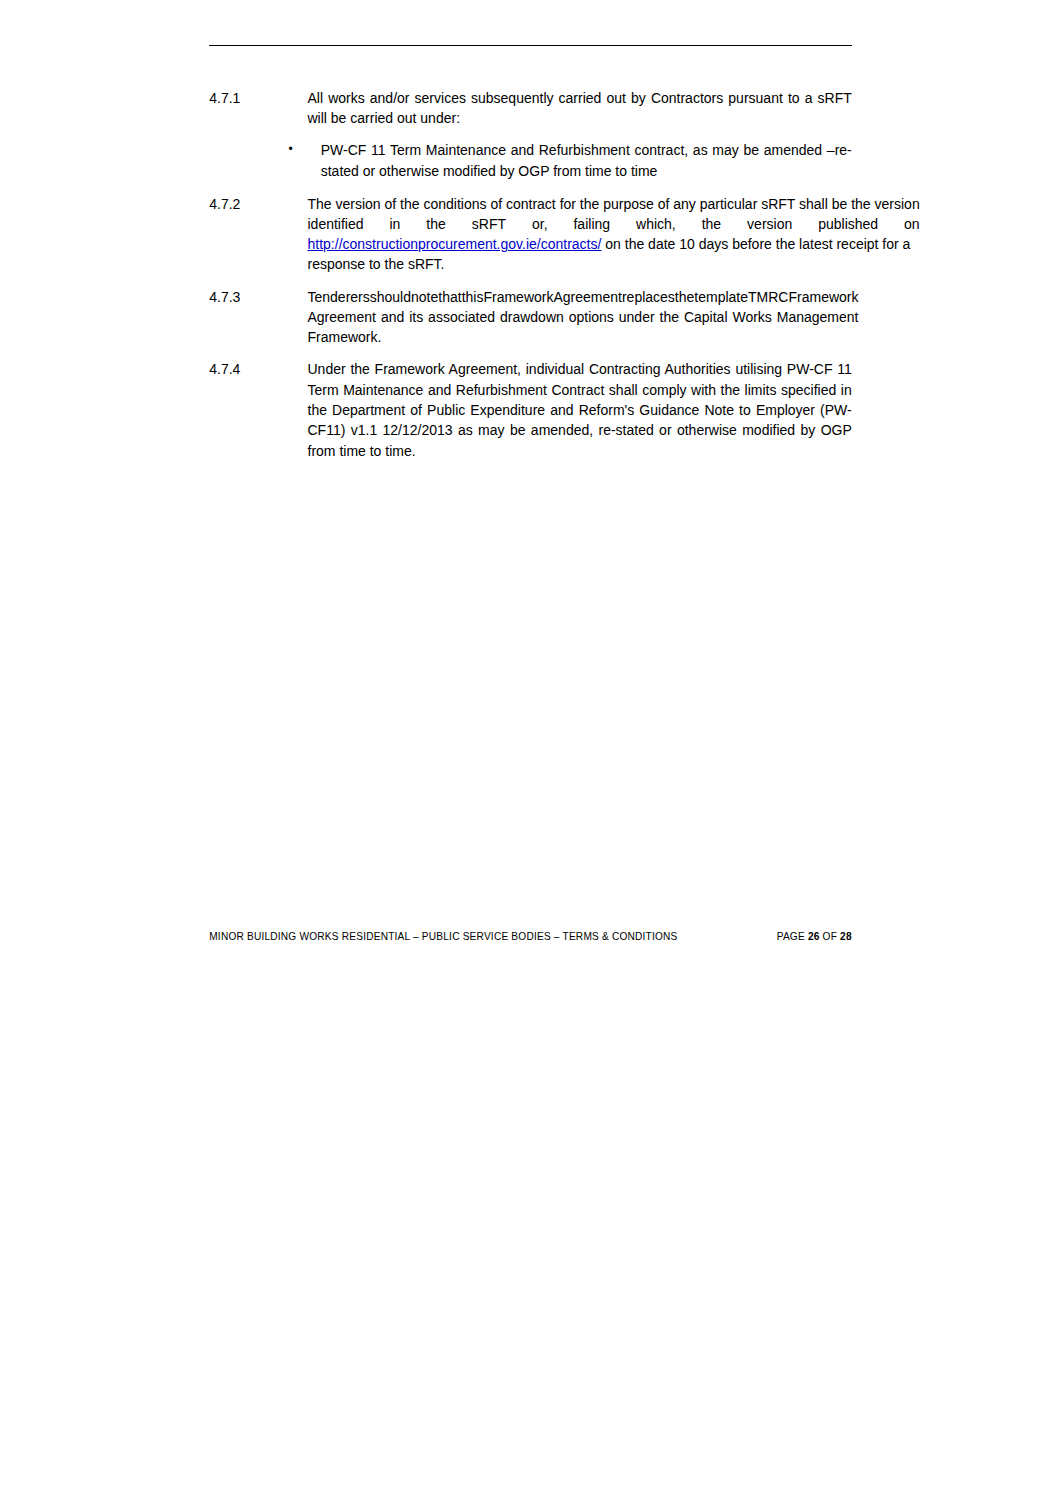4.7.1
All works and/or services subsequently carried out by Contractors pursuant to a sRFT will be carried out under:
•
PW-CF 11 Term Maintenance and Refurbishment contract, as may be amended –re-stated or otherwise modified by OGP from time to time
4.7.2
The version of the conditions of contract for the purpose of any particular sRFT shall be the version
identified in the sRFT or, failing which, the version published on
http://constructionprocurement.gov.ie/contracts/ on the date 10 days before the latest receipt for a
response to the sRFT.
4.7.3
Tenderers should note that this Framework Agreement replaces the template TMRC Framework
Agreement and its associated drawdown options under the Capital Works Management Framework.
4.7.4
Under the Framework Agreement, individual Contracting Authorities utilising PW-CF 11 Term Maintenance and Refurbishment Contract shall comply with the limits specified in the Department of Public Expenditure and Reform's Guidance Note to Employer (PW-CF11) v1.1 12/12/2013 as may be amended, re-stated or otherwise modified by OGP from time to time.
Minor Building Works Residential – Public Service Bodies – Terms & Conditions
Page 26 of 28